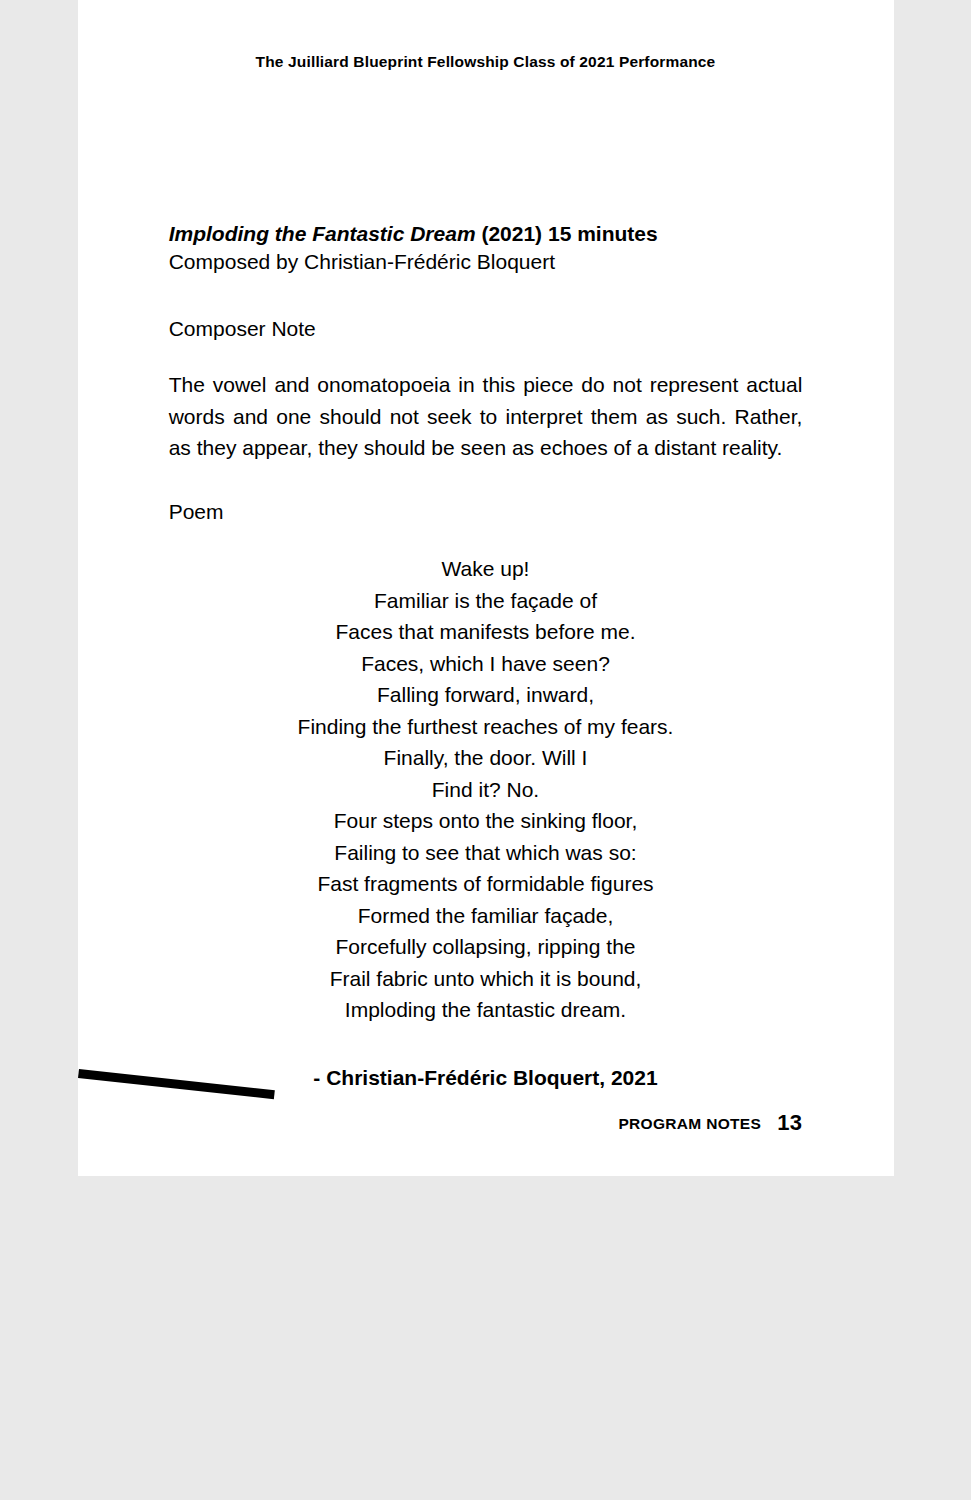The Juilliard Blueprint Fellowship Class of 2021 Performance
Imploding the Fantastic Dream (2021) 15 minutes
Composed by Christian-Frédéric Bloquert
Composer Note
The vowel and onomatopoeia in this piece do not represent actual words and one should not seek to interpret them as such. Rather, as they appear, they should be seen as echoes of a distant reality.
Poem
Wake up!
Familiar is the façade of
Faces that manifests before me.
Faces, which I have seen?
Falling forward, inward,
Finding the furthest reaches of my fears.
Finally, the door. Will I
Find it? No.
Four steps onto the sinking floor,
Failing to see that which was so:
Fast fragments of formidable figures
Formed the familiar façade,
Forcefully collapsing, ripping the
Frail fabric unto which it is bound,
Imploding the fantastic dream.
- Christian-Frédéric Bloquert, 2021
PROGRAM NOTES 13